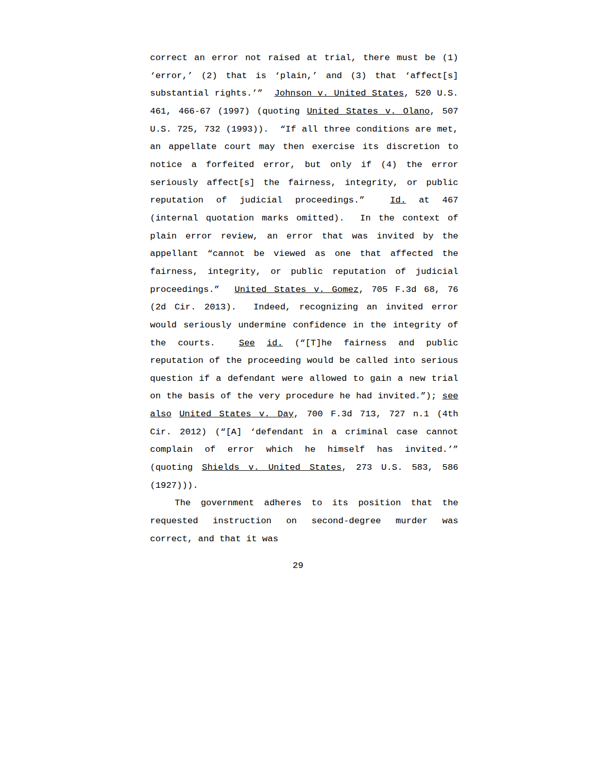correct an error not raised at trial, there must be (1) ‘error,’ (2) that is ‘plain,’ and (3) that ‘affect[s] substantial rights.’” Johnson v. United States, 520 U.S. 461, 466-67 (1997) (quoting United States v. Olano, 507 U.S. 725, 732 (1993)). “If all three conditions are met, an appellate court may then exercise its discretion to notice a forfeited error, but only if (4) the error seriously affect[s] the fairness, integrity, or public reputation of judicial proceedings.” Id. at 467 (internal quotation marks omitted). In the context of plain error review, an error that was invited by the appellant “cannot be viewed as one that affected the fairness, integrity, or public reputation of judicial proceedings.” United States v. Gomez, 705 F.3d 68, 76 (2d Cir. 2013). Indeed, recognizing an invited error would seriously undermine confidence in the integrity of the courts. See id. (“[T]he fairness and public reputation of the proceeding would be called into serious question if a defendant were allowed to gain a new trial on the basis of the very procedure he had invited.”); see also United States v. Day, 700 F.3d 713, 727 n.1 (4th Cir. 2012) (“[A] ‘defendant in a criminal case cannot complain of error which he himself has invited.’” (quoting Shields v. United States, 273 U.S. 583, 586 (1927))).
The government adheres to its position that the requested instruction on second-degree murder was correct, and that it was
29